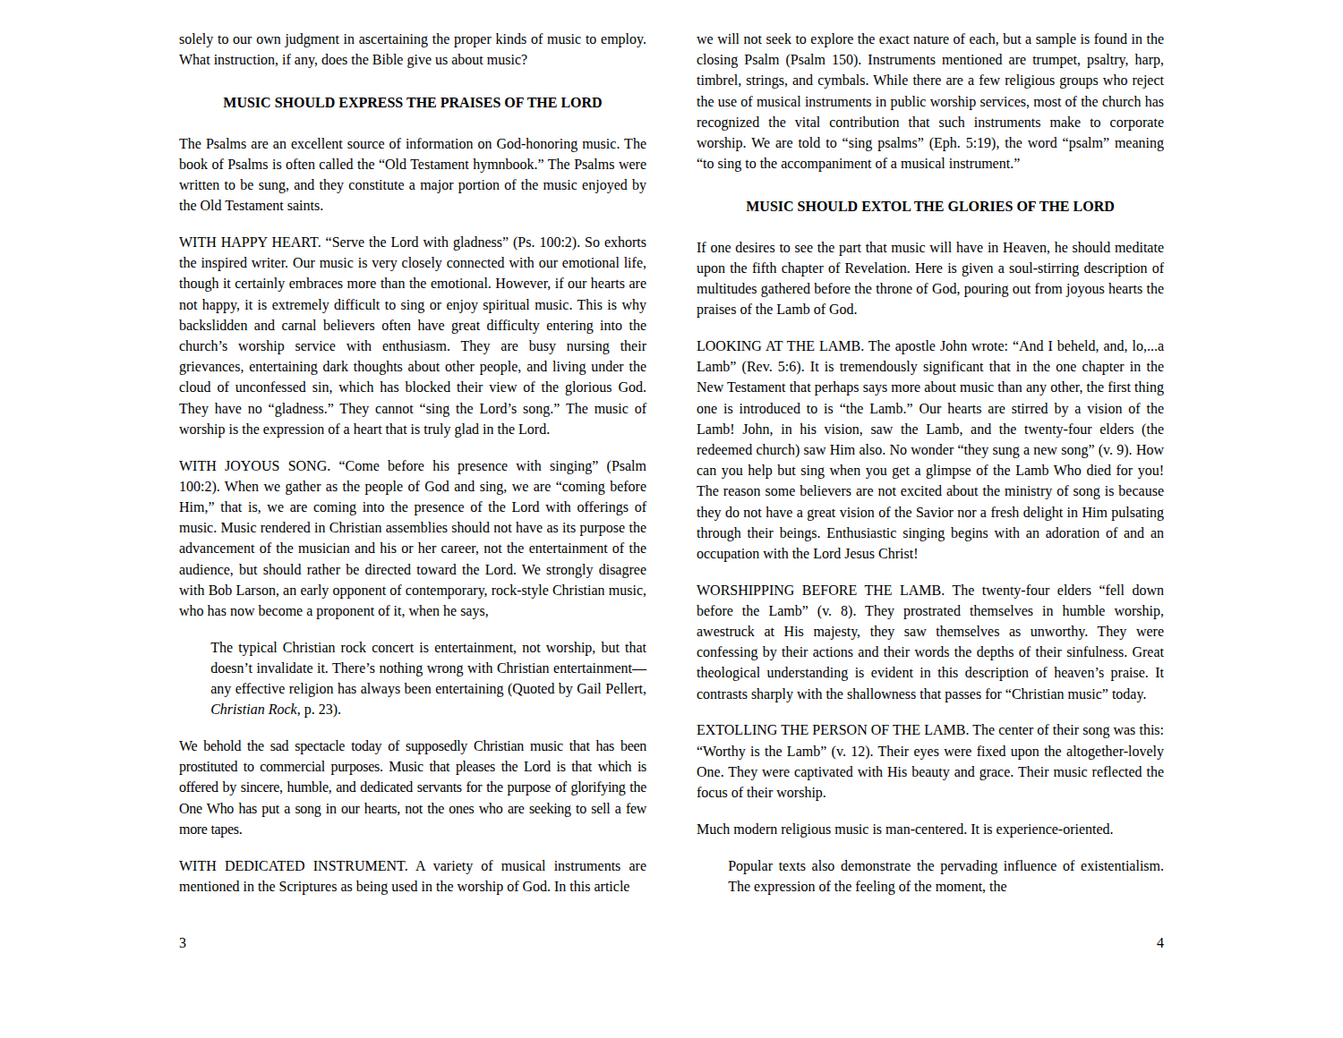solely to our own judgment in ascertaining the proper kinds of music to employ. What instruction, if any, does the Bible give us about music?
Music Should Express the Praises of the Lord
The Psalms are an excellent source of information on God-honoring music. The book of Psalms is often called the “Old Testament hymnbook.” The Psalms were written to be sung, and they constitute a major portion of the music enjoyed by the Old Testament saints.
WITH HAPPY HEART. “Serve the Lord with gladness” (Ps. 100:2). So exhorts the inspired writer. Our music is very closely connected with our emotional life, though it certainly embraces more than the emotional. However, if our hearts are not happy, it is extremely difficult to sing or enjoy spiritual music. This is why backslidden and carnal believers often have great difficulty entering into the church’s worship service with enthusiasm. They are busy nursing their grievances, entertaining dark thoughts about other people, and living under the cloud of unconfessed sin, which has blocked their view of the glorious God. They have no “gladness.” They cannot “sing the Lord’s song.” The music of worship is the expression of a heart that is truly glad in the Lord.
WITH JOYOUS SONG. “Come before his presence with singing” (Psalm 100:2). When we gather as the people of God and sing, we are “coming before Him,” that is, we are coming into the presence of the Lord with offerings of music. Music rendered in Christian assemblies should not have as its purpose the advancement of the musician and his or her career, not the entertainment of the audience, but should rather be directed toward the Lord. We strongly disagree with Bob Larson, an early opponent of contemporary, rock-style Christian music, who has now become a proponent of it, when he says,
The typical Christian rock concert is entertainment, not worship, but that doesn’t invalidate it. There’s nothing wrong with Christian entertainment—any effective religion has always been entertaining (Quoted by Gail Pellert, Christian Rock, p. 23).
We behold the sad spectacle today of supposedly Christian music that has been prostituted to commercial purposes. Music that pleases the Lord is that which is offered by sincere, humble, and dedicated servants for the purpose of glorifying the One Who has put a song in our hearts, not the ones who are seeking to sell a few more tapes.
WITH DEDICATED INSTRUMENT. A variety of musical instruments are mentioned in the Scriptures as being used in the worship of God. In this article
3
we will not seek to explore the exact nature of each, but a sample is found in the closing Psalm (Psalm 150). Instruments mentioned are trumpet, psaltry, harp, timbrel, strings, and cymbals. While there are a few religious groups who reject the use of musical instruments in public worship services, most of the church has recognized the vital contribution that such instruments make to corporate worship. We are told to “sing psalms” (Eph. 5:19), the word “psalm” meaning “to sing to the accompaniment of a musical instrument.”
Music Should Extol the Glories of the Lord
If one desires to see the part that music will have in Heaven, he should meditate upon the fifth chapter of Revelation. Here is given a soul-stirring description of multitudes gathered before the throne of God, pouring out from joyous hearts the praises of the Lamb of God.
LOOKING AT THE LAMB. The apostle John wrote: “And I beheld, and, lo,...a Lamb” (Rev. 5:6). It is tremendously significant that in the one chapter in the New Testament that perhaps says more about music than any other, the first thing one is introduced to is “the Lamb.” Our hearts are stirred by a vision of the Lamb! John, in his vision, saw the Lamb, and the twenty-four elders (the redeemed church) saw Him also. No wonder “they sung a new song” (v. 9). How can you help but sing when you get a glimpse of the Lamb Who died for you! The reason some believers are not excited about the ministry of song is because they do not have a great vision of the Savior nor a fresh delight in Him pulsating through their beings. Enthusiastic singing begins with an adoration of and an occupation with the Lord Jesus Christ!
WORSHIPPING BEFORE THE LAMB. The twenty-four elders “fell down before the Lamb” (v. 8). They prostrated themselves in humble worship, awestruck at His majesty, they saw themselves as unworthy. They were confessing by their actions and their words the depths of their sinfulness. Great theological understanding is evident in this description of heaven’s praise. It contrasts sharply with the shallowness that passes for “Christian music” today.
EXTOLLING THE PERSON OF THE LAMB. The center of their song was this: “Worthy is the Lamb” (v. 12). Their eyes were fixed upon the altogether-lovely One. They were captivated with His beauty and grace. Their music reflected the focus of their worship.
Much modern religious music is man-centered. It is experience-oriented.
Popular texts also demonstrate the pervading influence of existentialism. The expression of the feeling of the moment, the
4